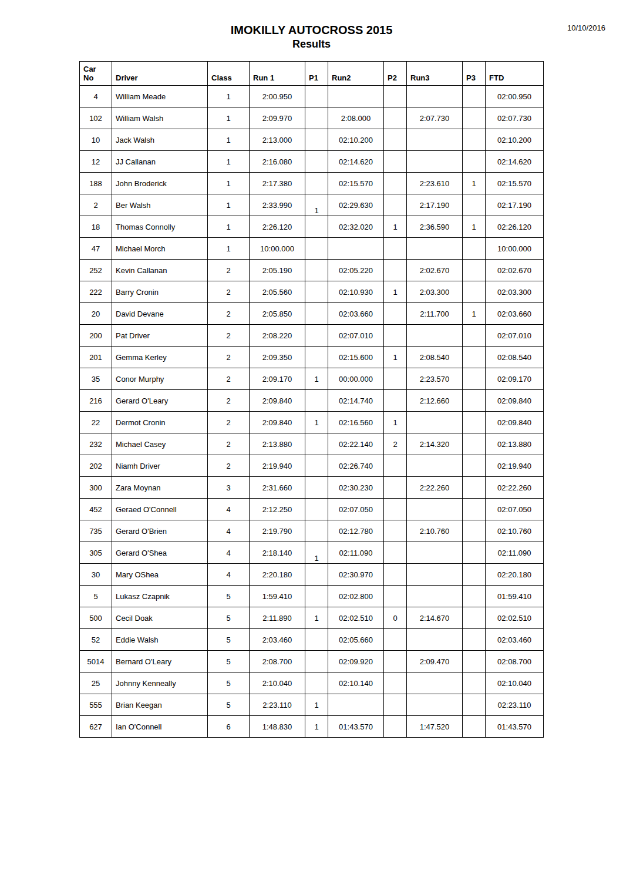10/10/2016
IMOKILLY AUTOCROSS 2015
Results
| Car No | Driver | Class | Run 1 | P1 | Run2 | P2 | Run3 | P3 | FTD |
| --- | --- | --- | --- | --- | --- | --- | --- | --- | --- |
| 4 | William Meade | 1 | 2:00.950 | | | | | | 02:00.950 |
| 102 | William Walsh | 1 | 2:09.970 | | 2:08.000 | | 2:07.730 | | 02:07.730 |
| 10 | Jack Walsh | 1 | 2:13.000 | | 02:10.200 | | | | 02:10.200 |
| 12 | JJ Callanan | 1 | 2:16.080 | | 02:14.620 | | | | 02:14.620 |
| 188 | John Broderick | 1 | 2:17.380 | | 02:15.570 | | 2:23.610 | 1 | 02:15.570 |
| 2 | Ber Walsh | 1 | 2:33.990 | 1 | 02:29.630 | | 2:17.190 | | 02:17.190 |
| 18 | Thomas Connolly | 1 | 2:26.120 | | 02:32.020 | 1 | 2:36.590 | 1 | 02:26.120 |
| 47 | Michael Morch | 1 | 10:00.000 | | | | | | 10:00.000 |
| 252 | Kevin Callanan | 2 | 2:05.190 | | 02:05.220 | | 2:02.670 | | 02:02.670 |
| 222 | Barry Cronin | 2 | 2:05.560 | | 02:10.930 | 1 | 2:03.300 | | 02:03.300 |
| 20 | David Devane | 2 | 2:05.850 | | 02:03.660 | | 2:11.700 | 1 | 02:03.660 |
| 200 | Pat Driver | 2 | 2:08.220 | | 02:07.010 | | | | 02:07.010 |
| 201 | Gemma Kerley | 2 | 2:09.350 | | 02:15.600 | 1 | 2:08.540 | | 02:08.540 |
| 35 | Conor Murphy | 2 | 2:09.170 | 1 | 00:00.000 | | 2:23.570 | | 02:09.170 |
| 216 | Gerard O'Leary | 2 | 2:09.840 | | 02:14.740 | | 2:12.660 | | 02:09.840 |
| 22 | Dermot Cronin | 2 | 2:09.840 | 1 | 02:16.560 | 1 | | | 02:09.840 |
| 232 | Michael Casey | 2 | 2:13.880 | | 02:22.140 | 2 | 2:14.320 | | 02:13.880 |
| 202 | Niamh Driver | 2 | 2:19.940 | | 02:26.740 | | | | 02:19.940 |
| 300 | Zara Moynan | 3 | 2:31.660 | | 02:30.230 | | 2:22.260 | | 02:22.260 |
| 452 | Geraed O'Connell | 4 | 2:12.250 | | 02:07.050 | | | | 02:07.050 |
| 735 | Gerard O'Brien | 4 | 2:19.790 | | 02:12.780 | | 2:10.760 | | 02:10.760 |
| 305 | Gerard O'Shea | 4 | 2:18.140 | 1 | 02:11.090 | | | | 02:11.090 |
| 30 | Mary OShea | 4 | 2:20.180 | | 02:30.970 | | | | 02:20.180 |
| 5 | Lukasz Czapnik | 5 | 1:59.410 | | 02:02.800 | | | | 01:59.410 |
| 500 | Cecil Doak | 5 | 2:11.890 | 1 | 02:02.510 | 0 | 2:14.670 | | 02:02.510 |
| 52 | Eddie Walsh | 5 | 2:03.460 | | 02:05.660 | | | | 02:03.460 |
| 5014 | Bernard O'Leary | 5 | 2:08.700 | | 02:09.920 | | 2:09.470 | | 02:08.700 |
| 25 | Johnny Kenneally | 5 | 2:10.040 | | 02:10.140 | | | | 02:10.040 |
| 555 | Brian Keegan | 5 | 2:23.110 | 1 | | | | | 02:23.110 |
| 627 | Ian O'Connell | 6 | 1:48.830 | 1 | 01:43.570 | | 1:47.520 | | 01:43.570 |